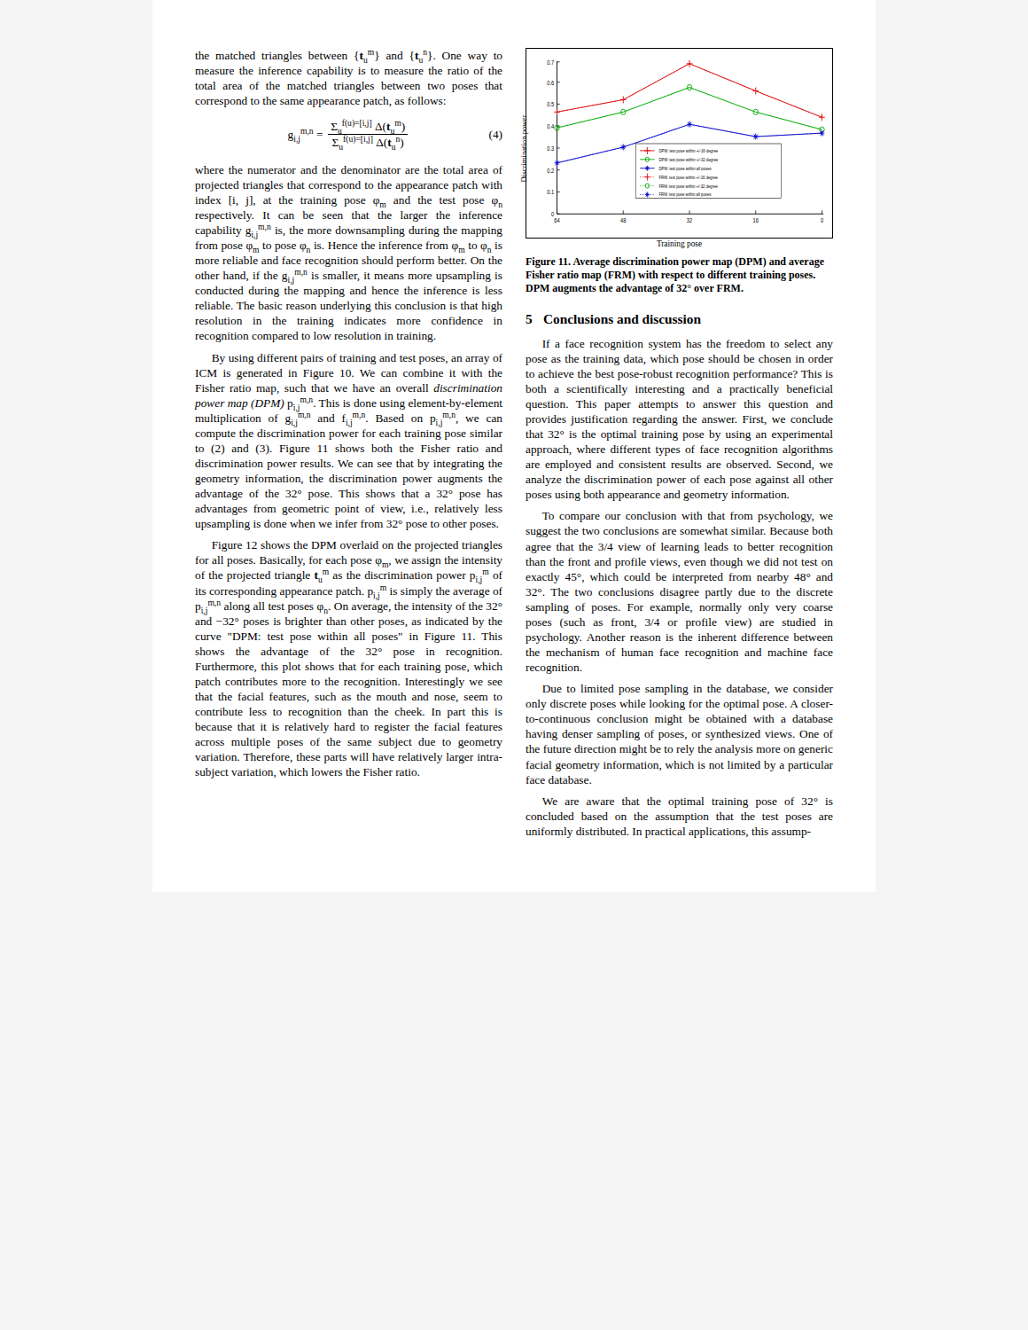the matched triangles between {tum} and {tun}. One way to measure the inference capability is to measure the ratio of the total area of the matched triangles between two poses that correspond to the same appearance patch, as follows:
gi,jm,n = Σuf(u)=[i,j] Δ(tum) Σuf(u)=[i,j] Δ(tun) (4)
where the numerator and the denominator are the total area of projected triangles that correspond to the appearance patch with index [i, j], at the training pose φm and the test pose φn respectively. It can be seen that the larger the inference capability gi,jm,n is, the more downsampling during the mapping from pose φm to pose φn is. Hence the inference from φm to φn is more reliable and face recognition should perform better. On the other hand, if the gi,jm,n is smaller, it means more upsampling is conducted during the mapping and hence the inference is less reliable. The basic reason underlying this conclusion is that high resolution in the training indicates more confidence in recognition compared to low resolution in training.
By using different pairs of training and test poses, an array of ICM is generated in Figure 10. We can combine it with the Fisher ratio map, such that we have an overall discrimination power map (DPM) pi,jm,n. This is done using element-by-element multiplication of gi,jm,n and fi,jm,n. Based on pi,jm,n, we can compute the discrimination power for each training pose similar to (2) and (3). Figure 11 shows both the Fisher ratio and discrimination power results. We can see that by integrating the geometry information, the discrimination power augments the advantage of the 32° pose. This shows that a 32° pose has advantages from geometric point of view, i.e., relatively less upsampling is done when we infer from 32° pose to other poses.
Figure 12 shows the DPM overlaid on the projected triangles for all poses. Basically, for each pose φm, we assign the intensity of the projected triangle tum as the discrimination power pi,jm of its corresponding appearance patch. pi,jm is simply the average of pi,jm,n along all test poses φn. On average, the intensity of the 32° and −32° poses is brighter than other poses, as indicated by the curve "DPM: test pose within all poses" in Figure 11. This shows the advantage of the 32° pose in recognition. Furthermore, this plot shows that for each training pose, which patch contributes more to the recognition. Interestingly we see that the facial features, such as the mouth and nose, seem to contribute less to recognition than the cheek. In part this is because that it is relatively hard to register the facial features across multiple poses of the same subject due to geometry variation. Therefore, these parts will have relatively larger intra-subject variation, which lowers the Fisher ratio.
Discrimination power 0 0.1 0.2 0.3 0.4 0.5 0.6 0.7 64 48 32 16 0 DPM: test pose within +/-16 degree DPM: test pose within +/-32 degree DPM: test pose within all poses FRM: test pose within +/-16 degree FRM: test pose within +/-32 degree FRM: test pose within all poses
Training pose
Figure 11. Average discrimination power map (DPM) and average Fisher ratio map (FRM) with respect to different training poses. DPM augments the advantage of 32° over FRM.
5 Conclusions and discussion
If a face recognition system has the freedom to select any pose as the training data, which pose should be chosen in order to achieve the best pose-robust recognition performance? This is both a scientifically interesting and a practically beneficial question. This paper attempts to answer this question and provides justification regarding the answer. First, we conclude that 32° is the optimal training pose by using an experimental approach, where different types of face recognition algorithms are employed and consistent results are observed. Second, we analyze the discrimination power of each pose against all other poses using both appearance and geometry information.
To compare our conclusion with that from psychology, we suggest the two conclusions are somewhat similar. Because both agree that the 3/4 view of learning leads to better recognition than the front and profile views, even though we did not test on exactly 45°, which could be interpreted from nearby 48° and 32°. The two conclusions disagree partly due to the discrete sampling of poses. For example, normally only very coarse poses (such as front, 3/4 or profile view) are studied in psychology. Another reason is the inherent difference between the mechanism of human face recognition and machine face recognition.
Due to limited pose sampling in the database, we consider only discrete poses while looking for the optimal pose. A closer-to-continuous conclusion might be obtained with a database having denser sampling of poses, or synthesized views. One of the future direction might be to rely the analysis more on generic facial geometry information, which is not limited by a particular face database.
We are aware that the optimal training pose of 32° is concluded based on the assumption that the test poses are uniformly distributed. In practical applications, this assump-